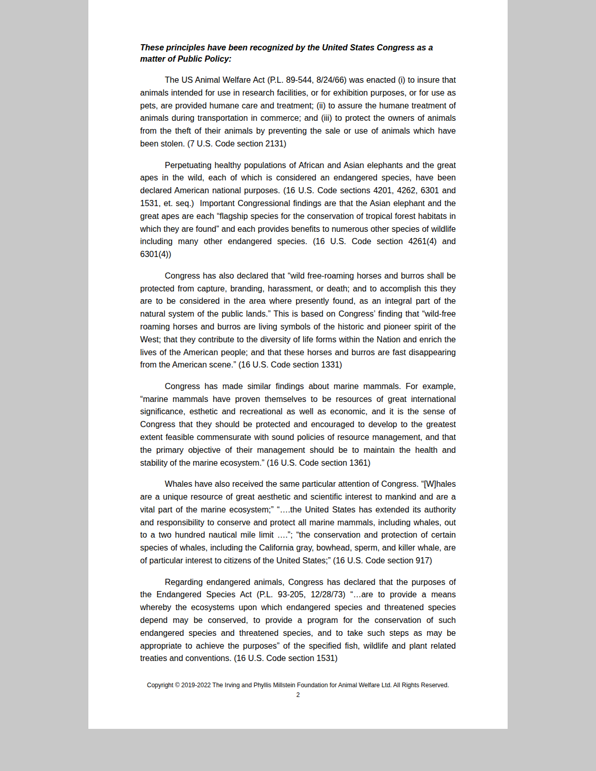These principles have been recognized by the United States Congress as a matter of Public Policy:
The US Animal Welfare Act (P.L. 89-544, 8/24/66) was enacted (i) to insure that animals intended for use in research facilities, or for exhibition purposes, or for use as pets, are provided humane care and treatment; (ii) to assure the humane treatment of animals during transportation in commerce; and (iii) to protect the owners of animals from the theft of their animals by preventing the sale or use of animals which have been stolen. (7 U.S. Code section 2131)
Perpetuating healthy populations of African and Asian elephants and the great apes in the wild, each of which is considered an endangered species, have been declared American national purposes. (16 U.S. Code sections 4201, 4262, 6301 and 1531, et. seq.) Important Congressional findings are that the Asian elephant and the great apes are each “flagship species for the conservation of tropical forest habitats in which they are found” and each provides benefits to numerous other species of wildlife including many other endangered species. (16 U.S. Code section 4261(4) and 6301(4))
Congress has also declared that “wild free-roaming horses and burros shall be protected from capture, branding, harassment, or death; and to accomplish this they are to be considered in the area where presently found, as an integral part of the natural system of the public lands.” This is based on Congress’ finding that “wild-free roaming horses and burros are living symbols of the historic and pioneer spirit of the West; that they contribute to the diversity of life forms within the Nation and enrich the lives of the American people; and that these horses and burros are fast disappearing from the American scene.” (16 U.S. Code section 1331)
Congress has made similar findings about marine mammals. For example, “marine mammals have proven themselves to be resources of great international significance, esthetic and recreational as well as economic, and it is the sense of Congress that they should be protected and encouraged to develop to the greatest extent feasible commensurate with sound policies of resource management, and that the primary objective of their management should be to maintain the health and stability of the marine ecosystem.” (16 U.S. Code section 1361)
Whales have also received the same particular attention of Congress. “[W]hales are a unique resource of great aesthetic and scientific interest to mankind and are a vital part of the marine ecosystem;” “….the United States has extended its authority and responsibility to conserve and protect all marine mammals, including whales, out to a two hundred nautical mile limit ….”; “the conservation and protection of certain species of whales, including the California gray, bowhead, sperm, and killer whale, are of particular interest to citizens of the United States;” (16 U.S. Code section 917)
Regarding endangered animals, Congress has declared that the purposes of the Endangered Species Act (P.L. 93-205, 12/28/73) “…are to provide a means whereby the ecosystems upon which endangered species and threatened species depend may be conserved, to provide a program for the conservation of such endangered species and threatened species, and to take such steps as may be appropriate to achieve the purposes” of the specified fish, wildlife and plant related treaties and conventions. (16 U.S. Code section 1531)
Copyright © 2019-2022 The Irving and Phyllis Millstein Foundation for Animal Welfare Ltd. All Rights Reserved. 2